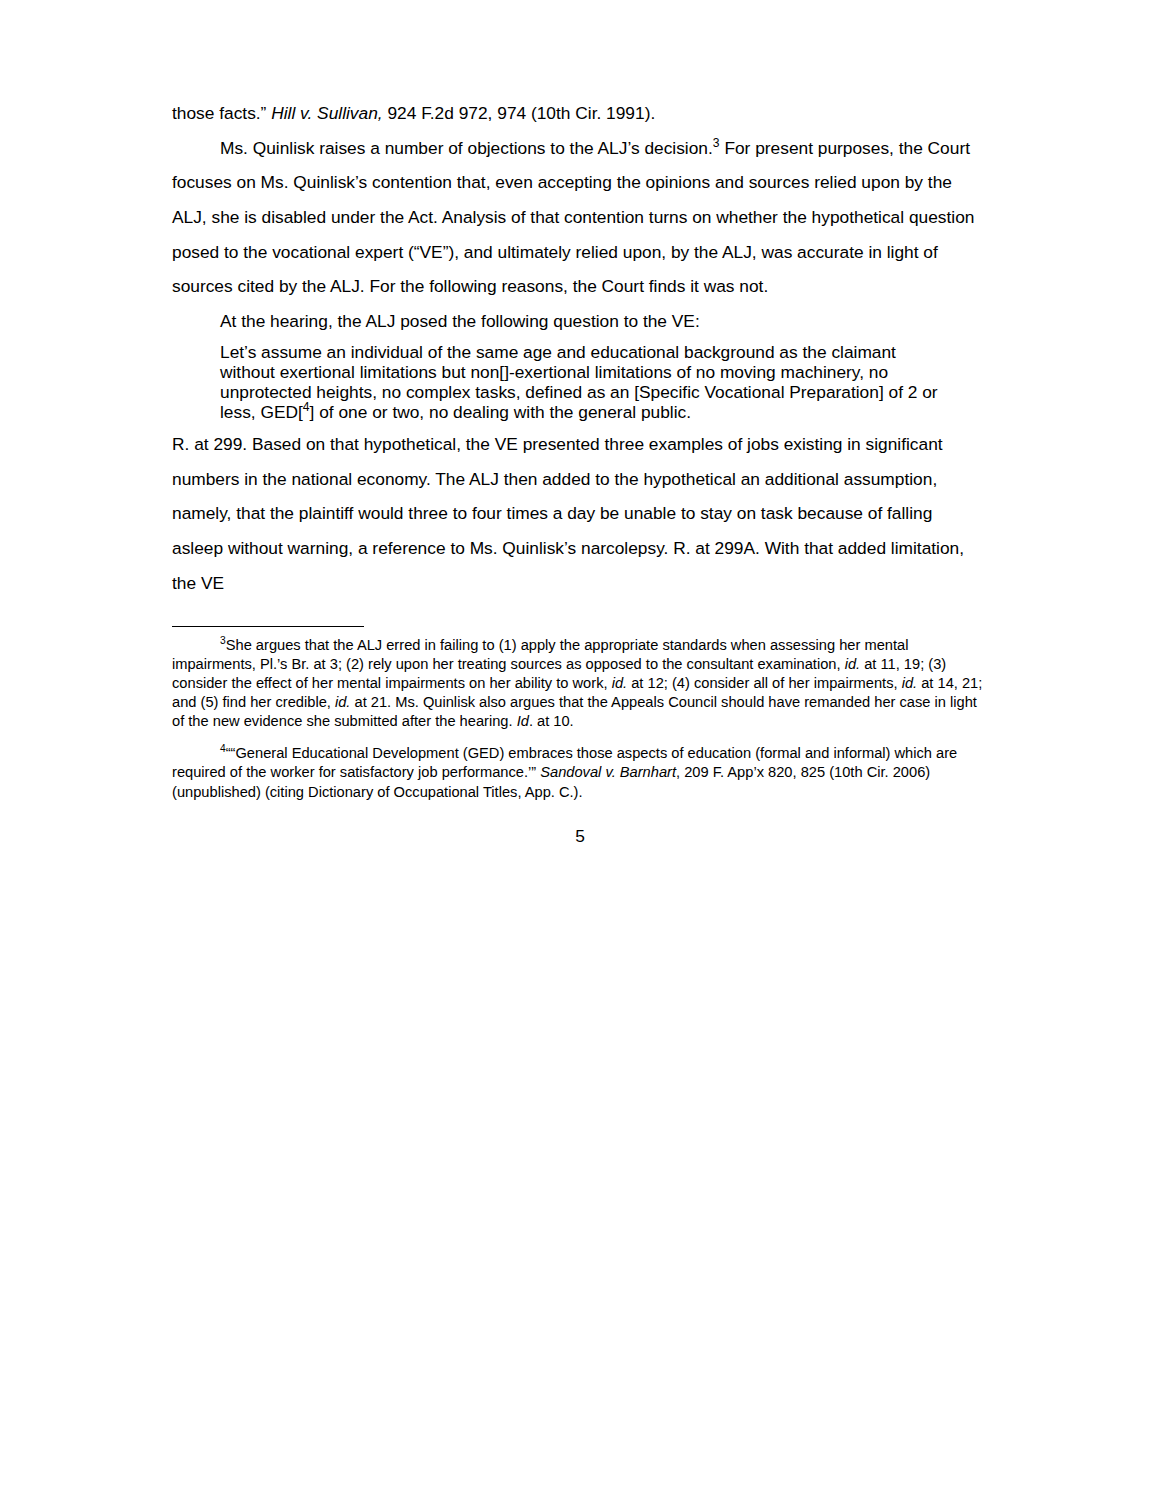those facts.” Hill v. Sullivan, 924 F.2d 972, 974 (10th Cir. 1991).
Ms. Quinlisk raises a number of objections to the ALJ’s decision.3 For present purposes, the Court focuses on Ms. Quinlisk’s contention that, even accepting the opinions and sources relied upon by the ALJ, she is disabled under the Act. Analysis of that contention turns on whether the hypothetical question posed to the vocational expert (“VE”), and ultimately relied upon, by the ALJ, was accurate in light of sources cited by the ALJ. For the following reasons, the Court finds it was not.
At the hearing, the ALJ posed the following question to the VE:
Let’s assume an individual of the same age and educational background as the claimant without exertional limitations but non[]-exertional limitations of no moving machinery, no unprotected heights, no complex tasks, defined as an [Specific Vocational Preparation] of 2 or less, GED[4] of one or two, no dealing with the general public.
R. at 299. Based on that hypothetical, the VE presented three examples of jobs existing in significant numbers in the national economy. The ALJ then added to the hypothetical an additional assumption, namely, that the plaintiff would three to four times a day be unable to stay on task because of falling asleep without warning, a reference to Ms. Quinlisk’s narcolepsy. R. at 299A. With that added limitation, the VE
3She argues that the ALJ erred in failing to (1) apply the appropriate standards when assessing her mental impairments, Pl.’s Br. at 3; (2) rely upon her treating sources as opposed to the consultant examination, id. at 11, 19; (3) consider the effect of her mental impairments on her ability to work, id. at 12; (4) consider all of her impairments, id. at 14, 21; and (5) find her credible, id. at 21. Ms. Quinlisk also argues that the Appeals Council should have remanded her case in light of the new evidence she submitted after the hearing. Id. at 10.
4““General Educational Development (GED) embraces those aspects of education (formal and informal) which are required of the worker for satisfactory job performance.’” Sandoval v. Barnhart, 209 F. App’x 820, 825 (10th Cir. 2006) (unpublished) (citing Dictionary of Occupational Titles, App. C.).
5